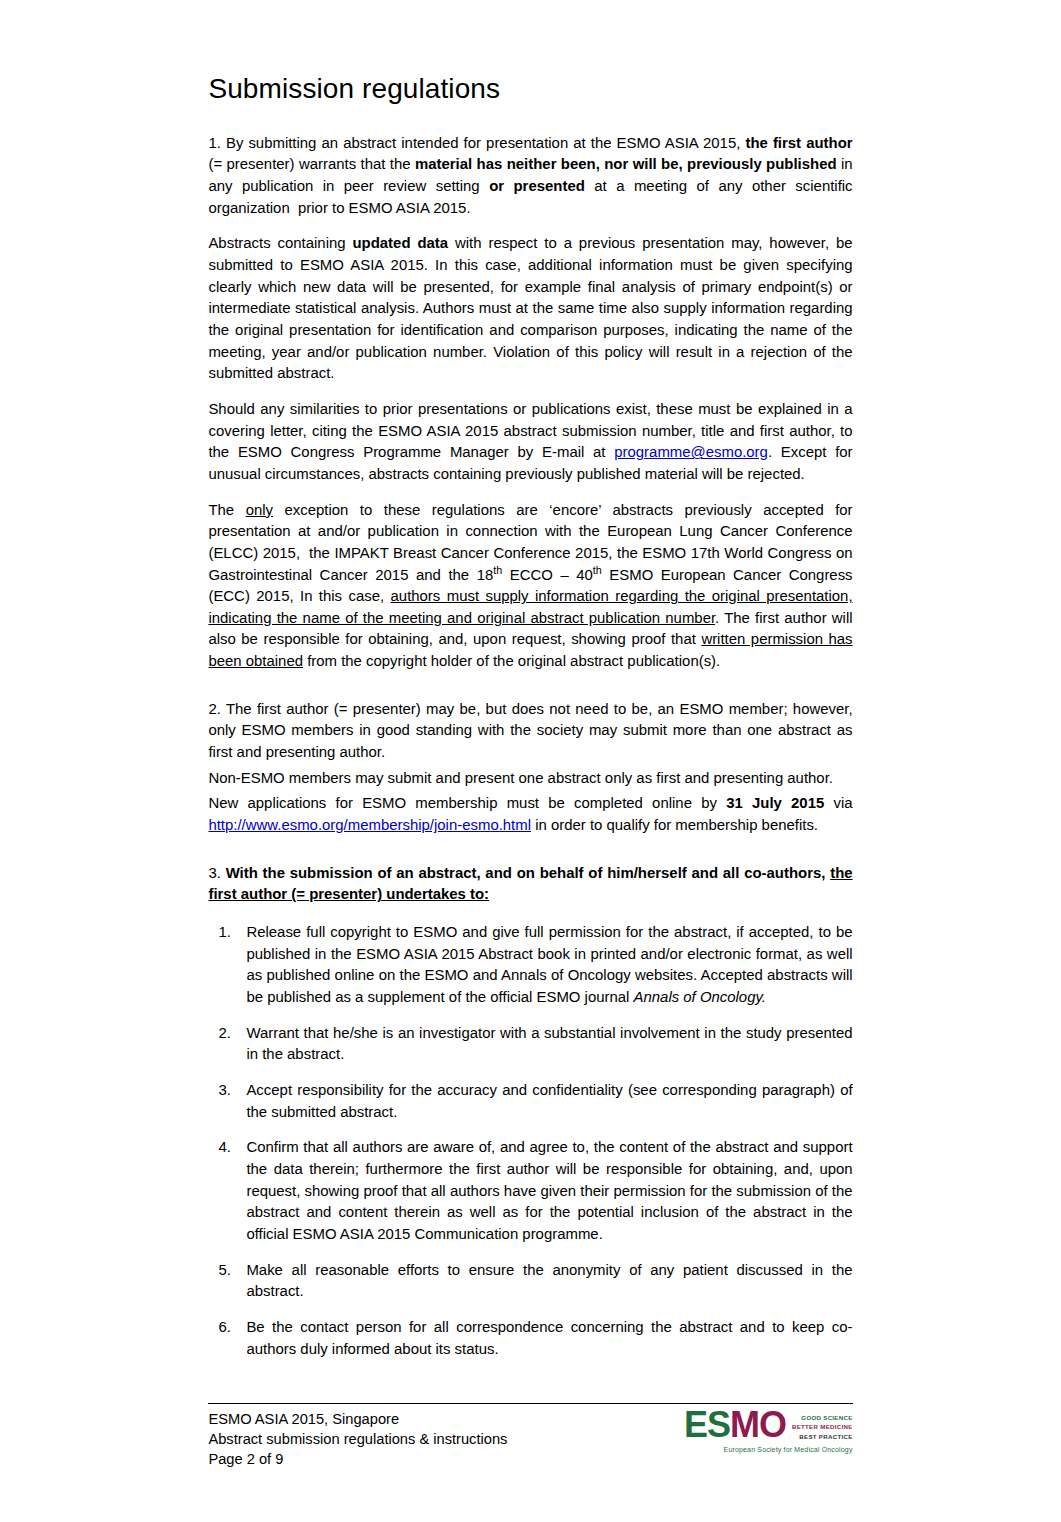Submission regulations
1. By submitting an abstract intended for presentation at the ESMO ASIA 2015, the first author (= presenter) warrants that the material has neither been, nor will be, previously published in any publication in peer review setting or presented at a meeting of any other scientific organization prior to ESMO ASIA 2015.
Abstracts containing updated data with respect to a previous presentation may, however, be submitted to ESMO ASIA 2015. In this case, additional information must be given specifying clearly which new data will be presented, for example final analysis of primary endpoint(s) or intermediate statistical analysis. Authors must at the same time also supply information regarding the original presentation for identification and comparison purposes, indicating the name of the meeting, year and/or publication number. Violation of this policy will result in a rejection of the submitted abstract.
Should any similarities to prior presentations or publications exist, these must be explained in a covering letter, citing the ESMO ASIA 2015 abstract submission number, title and first author, to the ESMO Congress Programme Manager by E-mail at programme@esmo.org. Except for unusual circumstances, abstracts containing previously published material will be rejected.
The only exception to these regulations are ‘encore’ abstracts previously accepted for presentation at and/or publication in connection with the European Lung Cancer Conference (ELCC) 2015, the IMPAKT Breast Cancer Conference 2015, the ESMO 17th World Congress on Gastrointestinal Cancer 2015 and the 18th ECCO – 40th ESMO European Cancer Congress (ECC) 2015, In this case, authors must supply information regarding the original presentation, indicating the name of the meeting and original abstract publication number. The first author will also be responsible for obtaining, and, upon request, showing proof that written permission has been obtained from the copyright holder of the original abstract publication(s).
2. The first author (= presenter) may be, but does not need to be, an ESMO member; however, only ESMO members in good standing with the society may submit more than one abstract as first and presenting author.
Non-ESMO members may submit and present one abstract only as first and presenting author.
New applications for ESMO membership must be completed online by 31 July 2015 via http://www.esmo.org/membership/join-esmo.html in order to qualify for membership benefits.
3. With the submission of an abstract, and on behalf of him/herself and all co-authors, the first author (= presenter) undertakes to:
Release full copyright to ESMO and give full permission for the abstract, if accepted, to be published in the ESMO ASIA 2015 Abstract book in printed and/or electronic format, as well as published online on the ESMO and Annals of Oncology websites. Accepted abstracts will be published as a supplement of the official ESMO journal Annals of Oncology.
Warrant that he/she is an investigator with a substantial involvement in the study presented in the abstract.
Accept responsibility for the accuracy and confidentiality (see corresponding paragraph) of the submitted abstract.
Confirm that all authors are aware of, and agree to, the content of the abstract and support the data therein; furthermore the first author will be responsible for obtaining, and, upon request, showing proof that all authors have given their permission for the submission of the abstract and content therein as well as for the potential inclusion of the abstract in the official ESMO ASIA 2015 Communication programme.
Make all reasonable efforts to ensure the anonymity of any patient discussed in the abstract.
Be the contact person for all correspondence concerning the abstract and to keep co-authors duly informed about its status.
ESMO ASIA 2015, Singapore
Abstract submission regulations & instructions
Page 2 of 9
ESMO
GOOD SCIENCE
BETTER MEDICINE
BEST PRACTICE
European Society for Medical Oncology